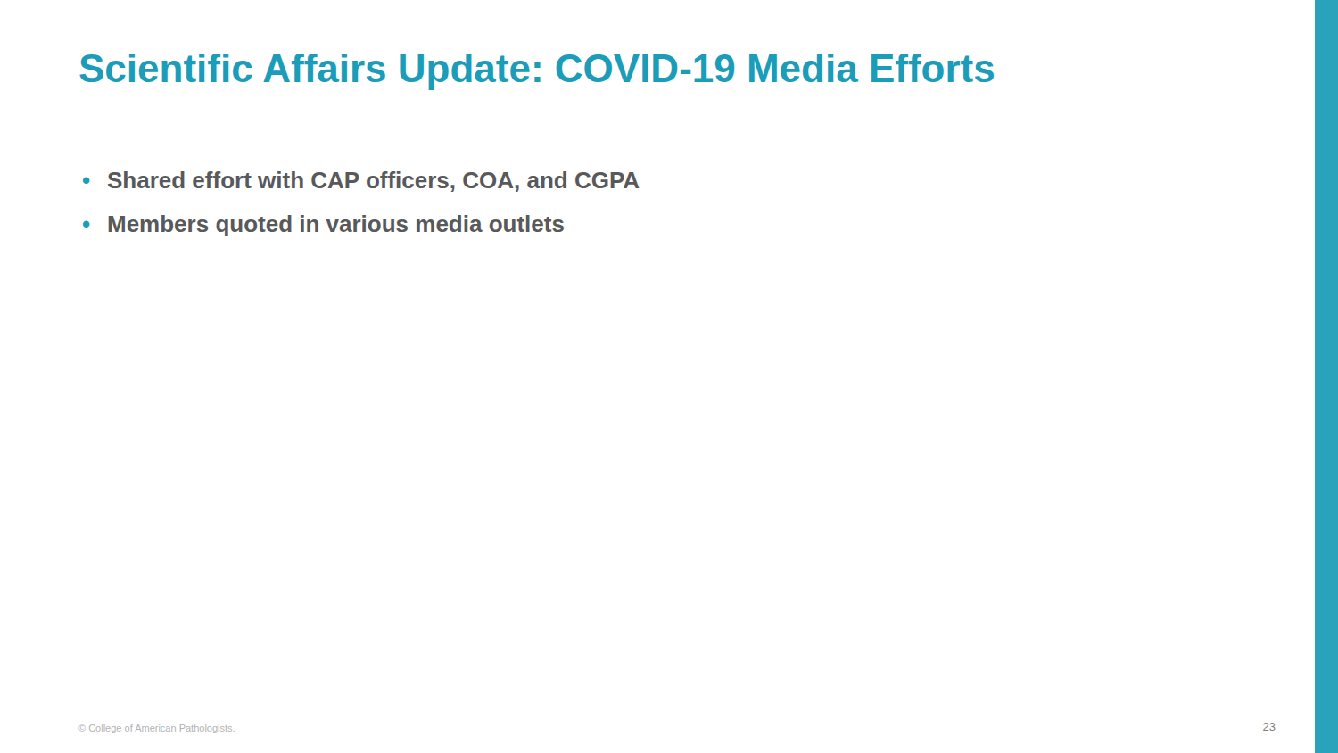Scientific Affairs Update: COVID-19 Media Efforts
Shared effort with CAP officers, COA, and CGPA
Members quoted in various media outlets
© College of American Pathologists.
23